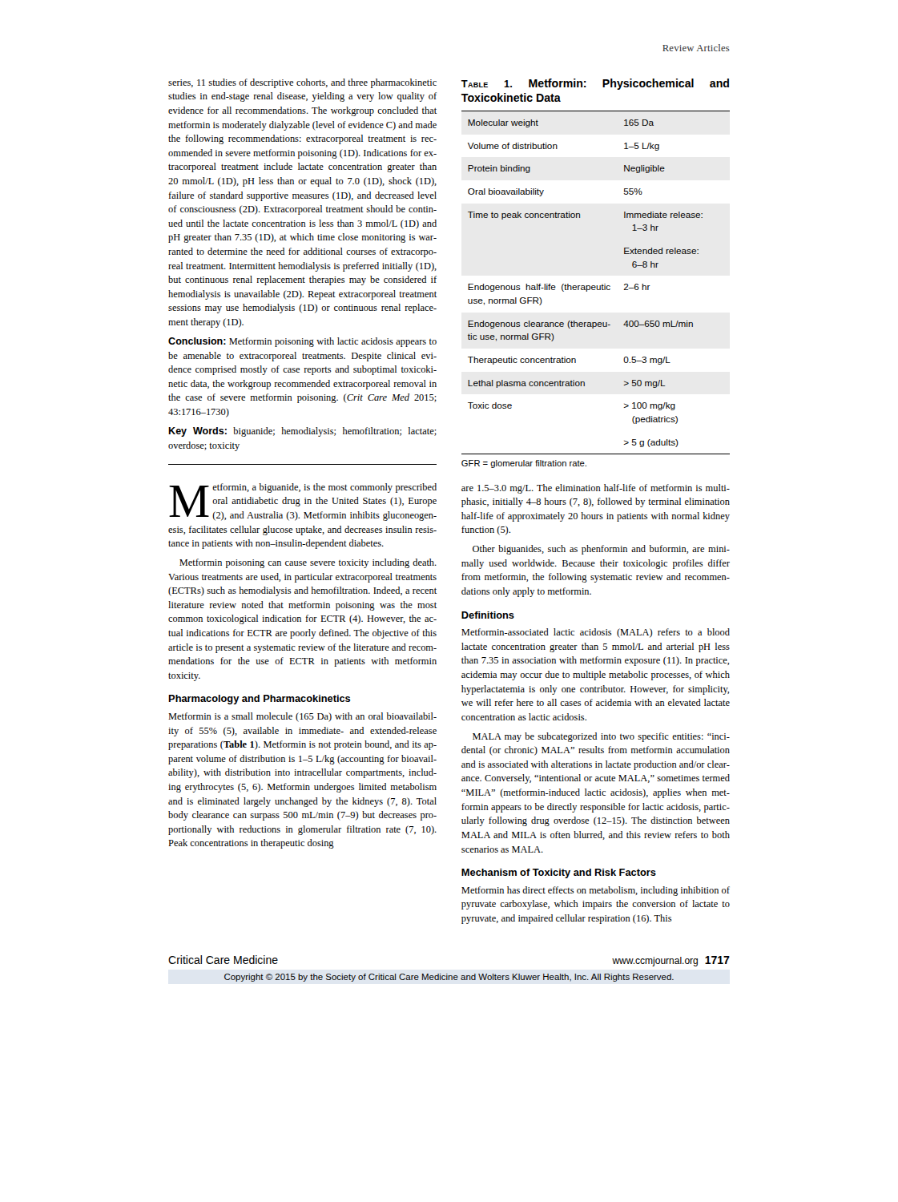Review Articles
series, 11 studies of descriptive cohorts, and three pharmacokinetic studies in end-stage renal disease, yielding a very low quality of evidence for all recommendations. The workgroup concluded that metformin is moderately dialyzable (level of evidence C) and made the following recommendations: extracorporeal treatment is recommended in severe metformin poisoning (1D). Indications for extracorporeal treatment include lactate concentration greater than 20 mmol/L (1D), pH less than or equal to 7.0 (1D), shock (1D), failure of standard supportive measures (1D), and decreased level of consciousness (2D). Extracorporeal treatment should be continued until the lactate concentration is less than 3 mmol/L (1D) and pH greater than 7.35 (1D), at which time close monitoring is warranted to determine the need for additional courses of extracorporeal treatment. Intermittent hemodialysis is preferred initially (1D), but continuous renal replacement therapies may be considered if hemodialysis is unavailable (2D). Repeat extracorporeal treatment sessions may use hemodialysis (1D) or continuous renal replacement therapy (1D).
Conclusion: Metformin poisoning with lactic acidosis appears to be amenable to extracorporeal treatments. Despite clinical evidence comprised mostly of case reports and suboptimal toxicokinetic data, the workgroup recommended extracorporeal removal in the case of severe metformin poisoning. (Crit Care Med 2015; 43:1716–1730)
Key Words: biguanide; hemodialysis; hemofiltration; lactate; overdose; toxicity
Metformin, a biguanide, is the most commonly prescribed oral antidiabetic drug in the United States (1), Europe (2), and Australia (3). Metformin inhibits gluconeogenesis, facilitates cellular glucose uptake, and decreases insulin resistance in patients with non–insulin-dependent diabetes.
Metformin poisoning can cause severe toxicity including death. Various treatments are used, in particular extracorporeal treatments (ECTRs) such as hemodialysis and hemofiltration. Indeed, a recent literature review noted that metformin poisoning was the most common toxicological indication for ECTR (4). However, the actual indications for ECTR are poorly defined. The objective of this article is to present a systematic review of the literature and recommendations for the use of ECTR in patients with metformin toxicity.
Pharmacology and Pharmacokinetics
Metformin is a small molecule (165 Da) with an oral bioavailability of 55% (5), available in immediate- and extended-release preparations (Table 1). Metformin is not protein bound, and its apparent volume of distribution is 1–5 L/kg (accounting for bioavailability), with distribution into intracellular compartments, including erythrocytes (5, 6). Metformin undergoes limited metabolism and is eliminated largely unchanged by the kidneys (7, 8). Total body clearance can surpass 500 mL/min (7–9) but decreases proportionally with reductions in glomerular filtration rate (7, 10). Peak concentrations in therapeutic dosing
Table 1. Metformin: Physicochemical and Toxicokinetic Data
| Molecular weight | 165 Da |
| Volume of distribution | 1–5 L/kg |
| Protein binding | Negligible |
| Oral bioavailability | 55% |
| Time to peak concentration | Immediate release: 1–3 hr |
| | Extended release: 6–8 hr |
| Endogenous half-life (therapeutic use, normal GFR) | 2–6 hr |
| Endogenous clearance (therapeutic use, normal GFR) | 400–650 mL/min |
| Therapeutic concentration | 0.5–3 mg/L |
| Lethal plasma concentration | > 50 mg/L |
| Toxic dose | > 100 mg/kg (pediatrics) |
| | > 5 g (adults) |
GFR = glomerular filtration rate.
are 1.5–3.0 mg/L. The elimination half-life of metformin is multiphasic, initially 4–8 hours (7, 8), followed by terminal elimination half-life of approximately 20 hours in patients with normal kidney function (5).
Other biguanides, such as phenformin and buformin, are minimally used worldwide. Because their toxicologic profiles differ from metformin, the following systematic review and recommendations only apply to metformin.
Definitions
Metformin-associated lactic acidosis (MALA) refers to a blood lactate concentration greater than 5 mmol/L and arterial pH less than 7.35 in association with metformin exposure (11). In practice, acidemia may occur due to multiple metabolic processes, of which hyperlactatemia is only one contributor. However, for simplicity, we will refer here to all cases of acidemia with an elevated lactate concentration as lactic acidosis.
MALA may be subcategorized into two specific entities: “incidental (or chronic) MALA” results from metformin accumulation and is associated with alterations in lactate production and/or clearance. Conversely, “intentional or acute MALA,” sometimes termed “MILA” (metformin-induced lactic acidosis), applies when metformin appears to be directly responsible for lactic acidosis, particularly following drug overdose (12–15). The distinction between MALA and MILA is often blurred, and this review refers to both scenarios as MALA.
Mechanism of Toxicity and Risk Factors
Metformin has direct effects on metabolism, including inhibition of pyruvate carboxylase, which impairs the conversion of lactate to pyruvate, and impaired cellular respiration (16). This
Critical Care Medicine
www.ccmjournal.org1717
Copyright © 2015 by the Society of Critical Care Medicine and Wolters Kluwer Health, Inc. All Rights Reserved.